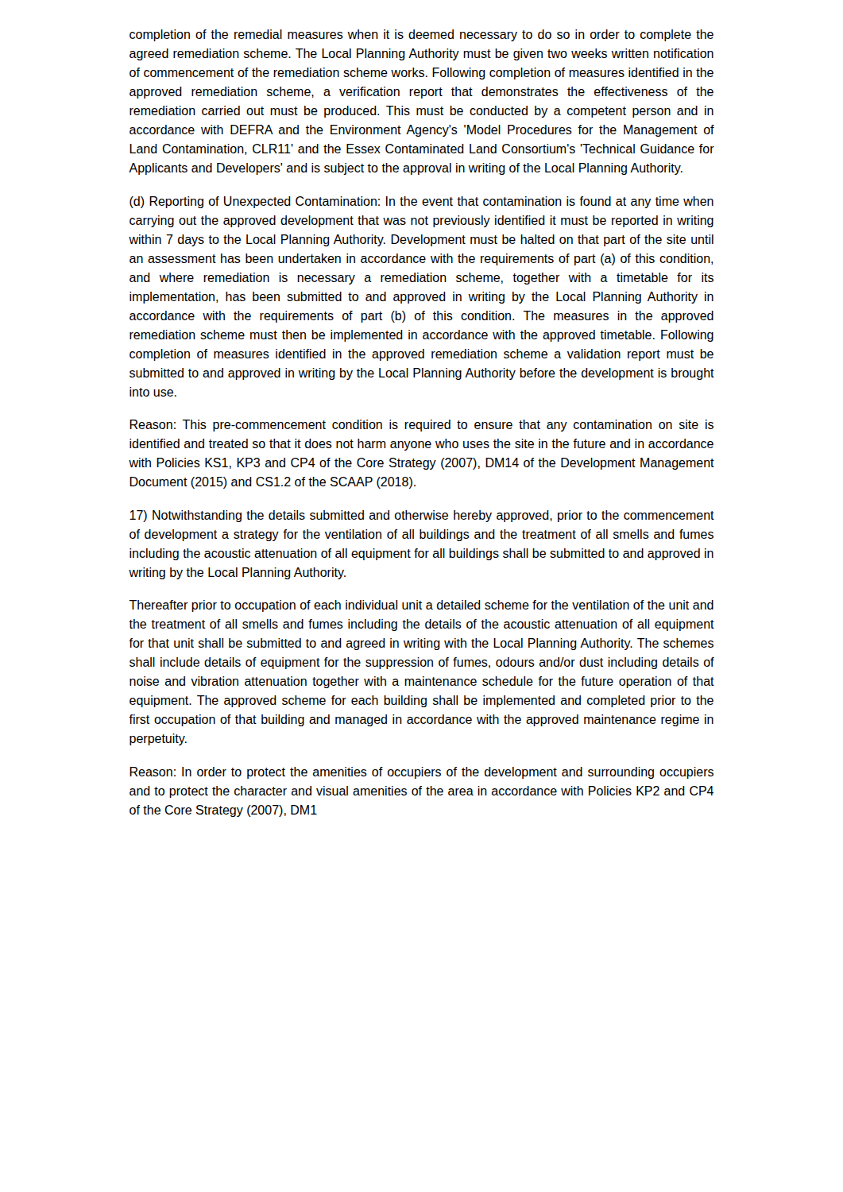completion of the remedial measures when it is deemed necessary to do so in order to complete the agreed remediation scheme. The Local Planning Authority must be given two weeks written notification of commencement of the remediation scheme works. Following completion of measures identified in the approved remediation scheme, a verification report that demonstrates the effectiveness of the remediation carried out must be produced. This must be conducted by a competent person and in accordance with DEFRA and the Environment Agency's 'Model Procedures for the Management of Land Contamination, CLR11' and the Essex Contaminated Land Consortium's 'Technical Guidance for Applicants and Developers' and is subject to the approval in writing of the Local Planning Authority.
(d) Reporting of Unexpected Contamination: In the event that contamination is found at any time when carrying out the approved development that was not previously identified it must be reported in writing within 7 days to the Local Planning Authority. Development must be halted on that part of the site until an assessment has been undertaken in accordance with the requirements of part (a) of this condition, and where remediation is necessary a remediation scheme, together with a timetable for its implementation, has been submitted to and approved in writing by the Local Planning Authority in accordance with the requirements of part (b) of this condition. The measures in the approved remediation scheme must then be implemented in accordance with the approved timetable. Following completion of measures identified in the approved remediation scheme a validation report must be submitted to and approved in writing by the Local Planning Authority before the development is brought into use.
Reason: This pre-commencement condition is required to ensure that any contamination on site is identified and treated so that it does not harm anyone who uses the site in the future and in accordance with Policies KS1, KP3 and CP4 of the Core Strategy (2007), DM14 of the Development Management Document (2015) and CS1.2 of the SCAAP (2018).
17) Notwithstanding the details submitted and otherwise hereby approved, prior to the commencement of development a strategy for the ventilation of all buildings and the treatment of all smells and fumes including the acoustic attenuation of all equipment for all buildings shall be submitted to and approved in writing by the Local Planning Authority.
Thereafter prior to occupation of each individual unit a detailed scheme for the ventilation of the unit and the treatment of all smells and fumes including the details of the acoustic attenuation of all equipment for that unit shall be submitted to and agreed in writing with the Local Planning Authority. The schemes shall include details of equipment for the suppression of fumes, odours and/or dust including details of noise and vibration attenuation together with a maintenance schedule for the future operation of that equipment. The approved scheme for each building shall be implemented and completed prior to the first occupation of that building and managed in accordance with the approved maintenance regime in perpetuity.
Reason: In order to protect the amenities of occupiers of the development and surrounding occupiers and to protect the character and visual amenities of the area in accordance with Policies KP2 and CP4 of the Core Strategy (2007), DM1